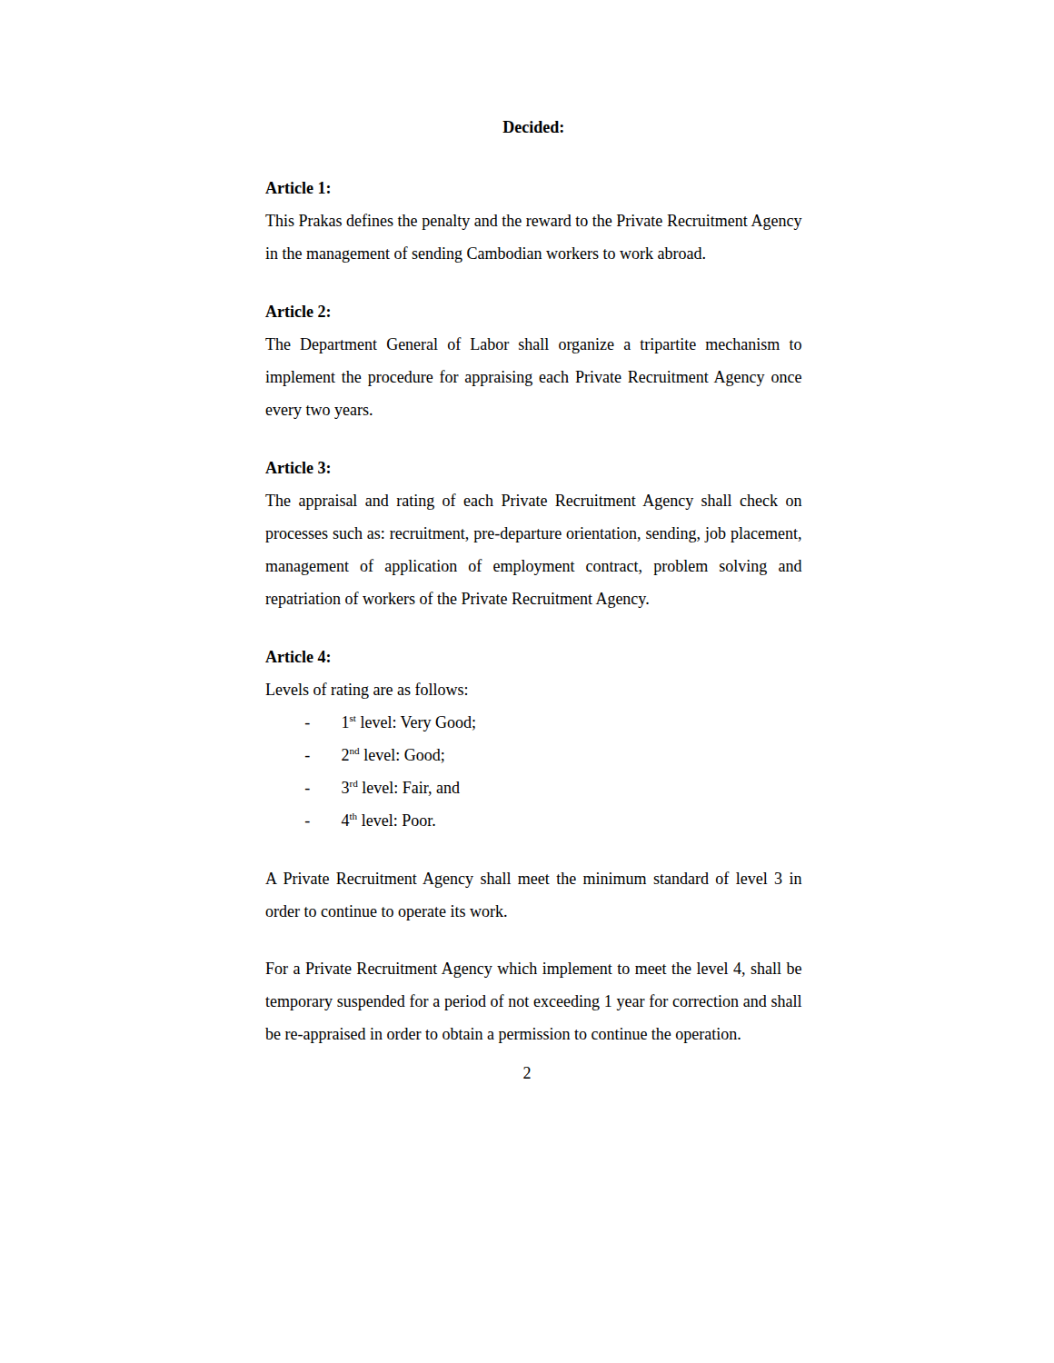Decided:
Article 1:
This Prakas defines the penalty and the reward to the Private Recruitment Agency in the management of sending Cambodian workers to work abroad.
Article 2:
The Department General of Labor shall organize a tripartite mechanism to implement the procedure for appraising each Private Recruitment Agency once every two years.
Article 3:
The appraisal and rating of each Private Recruitment Agency shall check on processes such as: recruitment, pre-departure orientation, sending, job placement, management of application of employment contract, problem solving and repatriation of workers of the Private Recruitment Agency.
Article 4:
Levels of rating are as follows:
1st level: Very Good;
2nd level: Good;
3rd level: Fair, and
4th level: Poor.
A Private Recruitment Agency shall meet the minimum standard of level 3 in order to continue to operate its work.
For a Private Recruitment Agency which implement to meet the level 4, shall be temporary suspended for a period of not exceeding 1 year for correction and shall be re-appraised in order to obtain a permission to continue the operation.
2